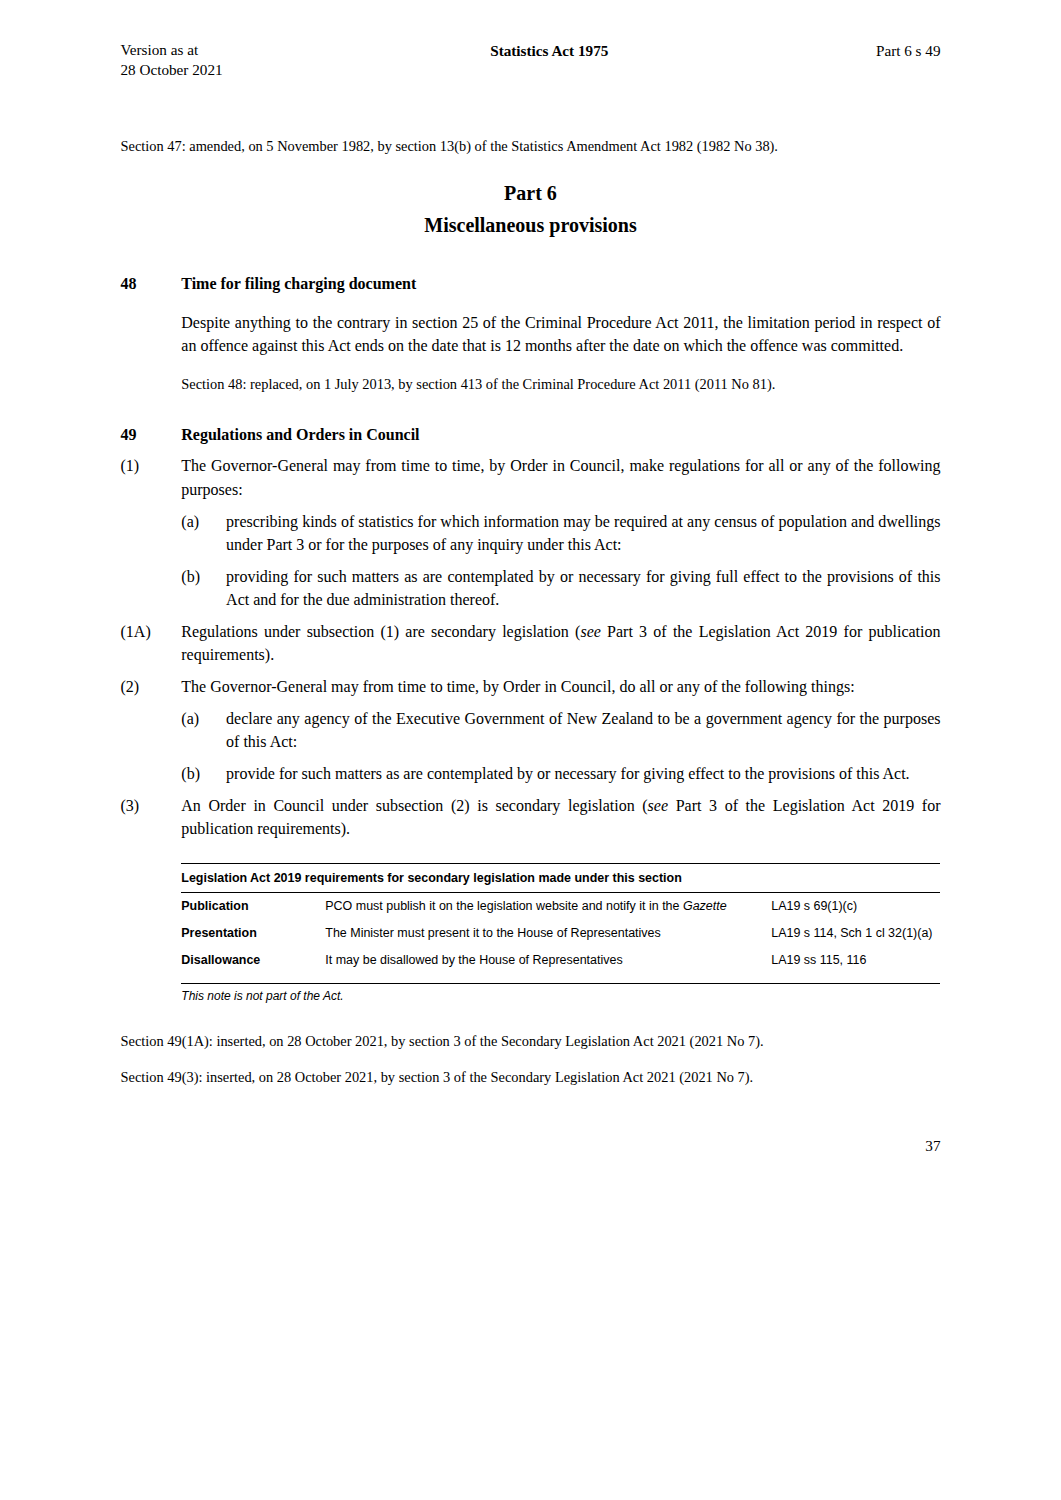Version as at
28 October 2021
Statistics Act 1975
Part 6 s 49
Section 47: amended, on 5 November 1982, by section 13(b) of the Statistics Amendment Act 1982 (1982 No 38).
Part 6
Miscellaneous provisions
48 Time for filing charging document
Despite anything to the contrary in section 25 of the Criminal Procedure Act 2011, the limitation period in respect of an offence against this Act ends on the date that is 12 months after the date on which the offence was committed.
Section 48: replaced, on 1 July 2013, by section 413 of the Criminal Procedure Act 2011 (2011 No 81).
49 Regulations and Orders in Council
(1) The Governor-General may from time to time, by Order in Council, make regulations for all or any of the following purposes:
(a) prescribing kinds of statistics for which information may be required at any census of population and dwellings under Part 3 or for the purposes of any inquiry under this Act:
(b) providing for such matters as are contemplated by or necessary for giving full effect to the provisions of this Act and for the due administration thereof.
(1A) Regulations under subsection (1) are secondary legislation (see Part 3 of the Legislation Act 2019 for publication requirements).
(2) The Governor-General may from time to time, by Order in Council, do all or any of the following things:
(a) declare any agency of the Executive Government of New Zealand to be a government agency for the purposes of this Act:
(b) provide for such matters as are contemplated by or necessary for giving effect to the provisions of this Act.
(3) An Order in Council under subsection (2) is secondary legislation (see Part 3 of the Legislation Act 2019 for publication requirements).
Legislation Act 2019 requirements for secondary legislation made under this section
| Publication | PCO must publish it on the legislation website and notify it in the Gazette | LA19 s 69(1)(c) |
| Presentation | The Minister must present it to the House of Representatives | LA19 s 114, Sch 1 cl 32(1)(a) |
| Disallowance | It may be disallowed by the House of Representatives | LA19 ss 115, 116 |
This note is not part of the Act.
Section 49(1A): inserted, on 28 October 2021, by section 3 of the Secondary Legislation Act 2021 (2021 No 7).
Section 49(3): inserted, on 28 October 2021, by section 3 of the Secondary Legislation Act 2021 (2021 No 7).
37